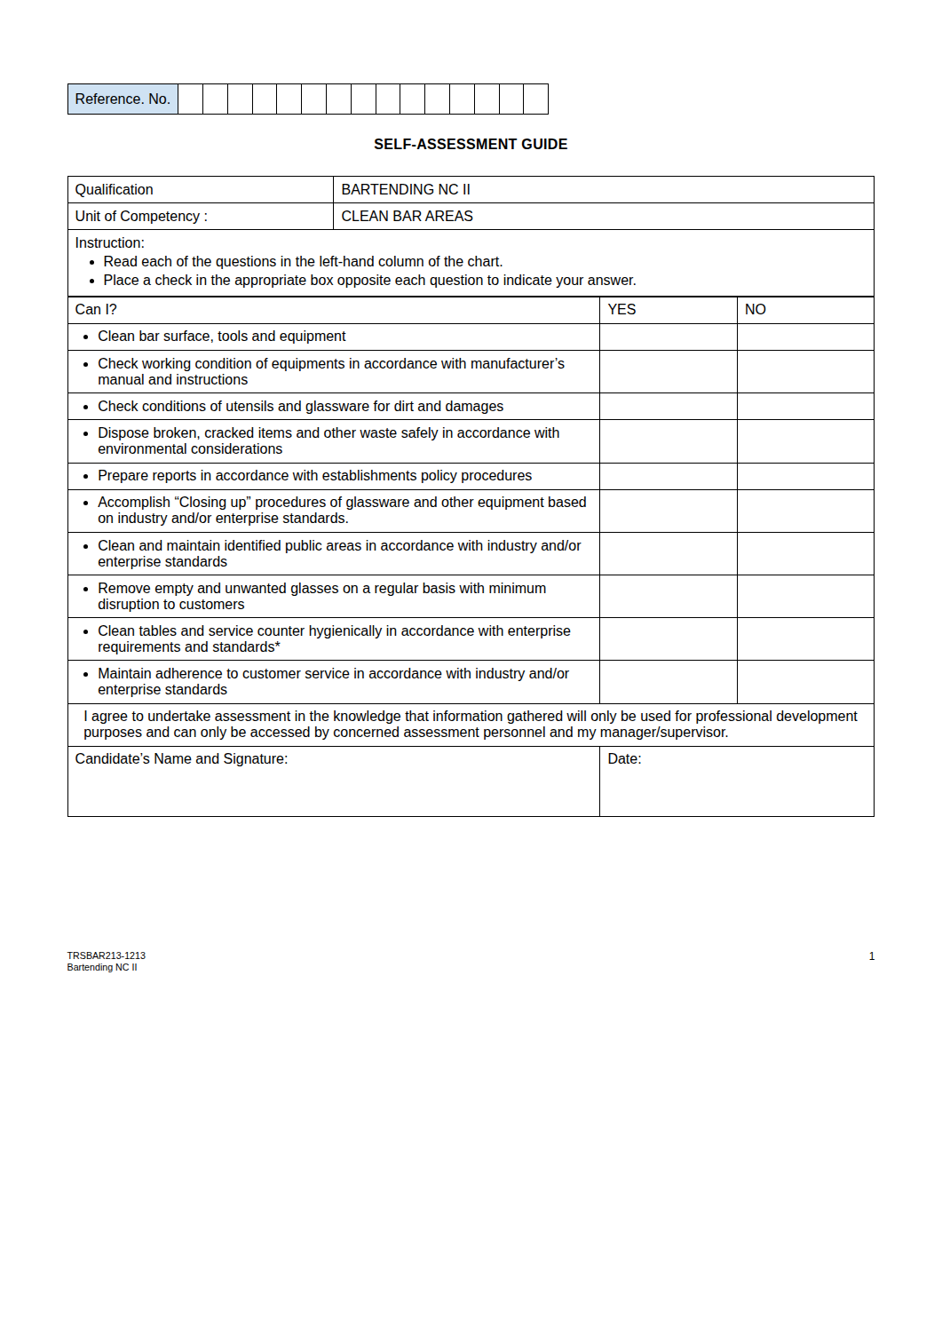| Reference. No. | | | | | | | | | | | | | | | |
SELF-ASSESSMENT GUIDE
| Qualification | BARTENDING NC II |
| Unit of Competency : | CLEAN BAR AREAS |
| Instruction: Read each of the questions in the left-hand column of the chart. Place a check in the appropriate box opposite each question to indicate your answer. |
| Can I? | YES | NO |
| --- | --- | --- |
| Clean bar surface, tools and equipment | | |
| Check working condition of equipments in accordance with manufacturer’s manual and instructions | | |
| Check conditions of utensils and glassware for dirt and damages | | |
| Dispose broken, cracked items and other waste safely in accordance with environmental considerations | | |
| Prepare reports in accordance with establishments policy procedures | | |
| Accomplish “Closing up” procedures of glassware and other equipment based on industry and/or enterprise standards. | | |
| Clean and maintain identified public areas in accordance with industry and/or enterprise standards | | |
| Remove empty and unwanted glasses on a regular basis with minimum disruption to customers | | |
| Clean tables and service counter hygienically in accordance with enterprise requirements and standards* | | |
| Maintain adherence to customer service in accordance with industry and/or enterprise standards | | |
| I agree to undertake assessment in the knowledge that information gathered will only be used for professional development purposes and can only be accessed by concerned assessment personnel and my manager/supervisor. |
| Candidate’s Name and Signature: | Date: |
TRSBAR213-1213
Bartending NC II
1